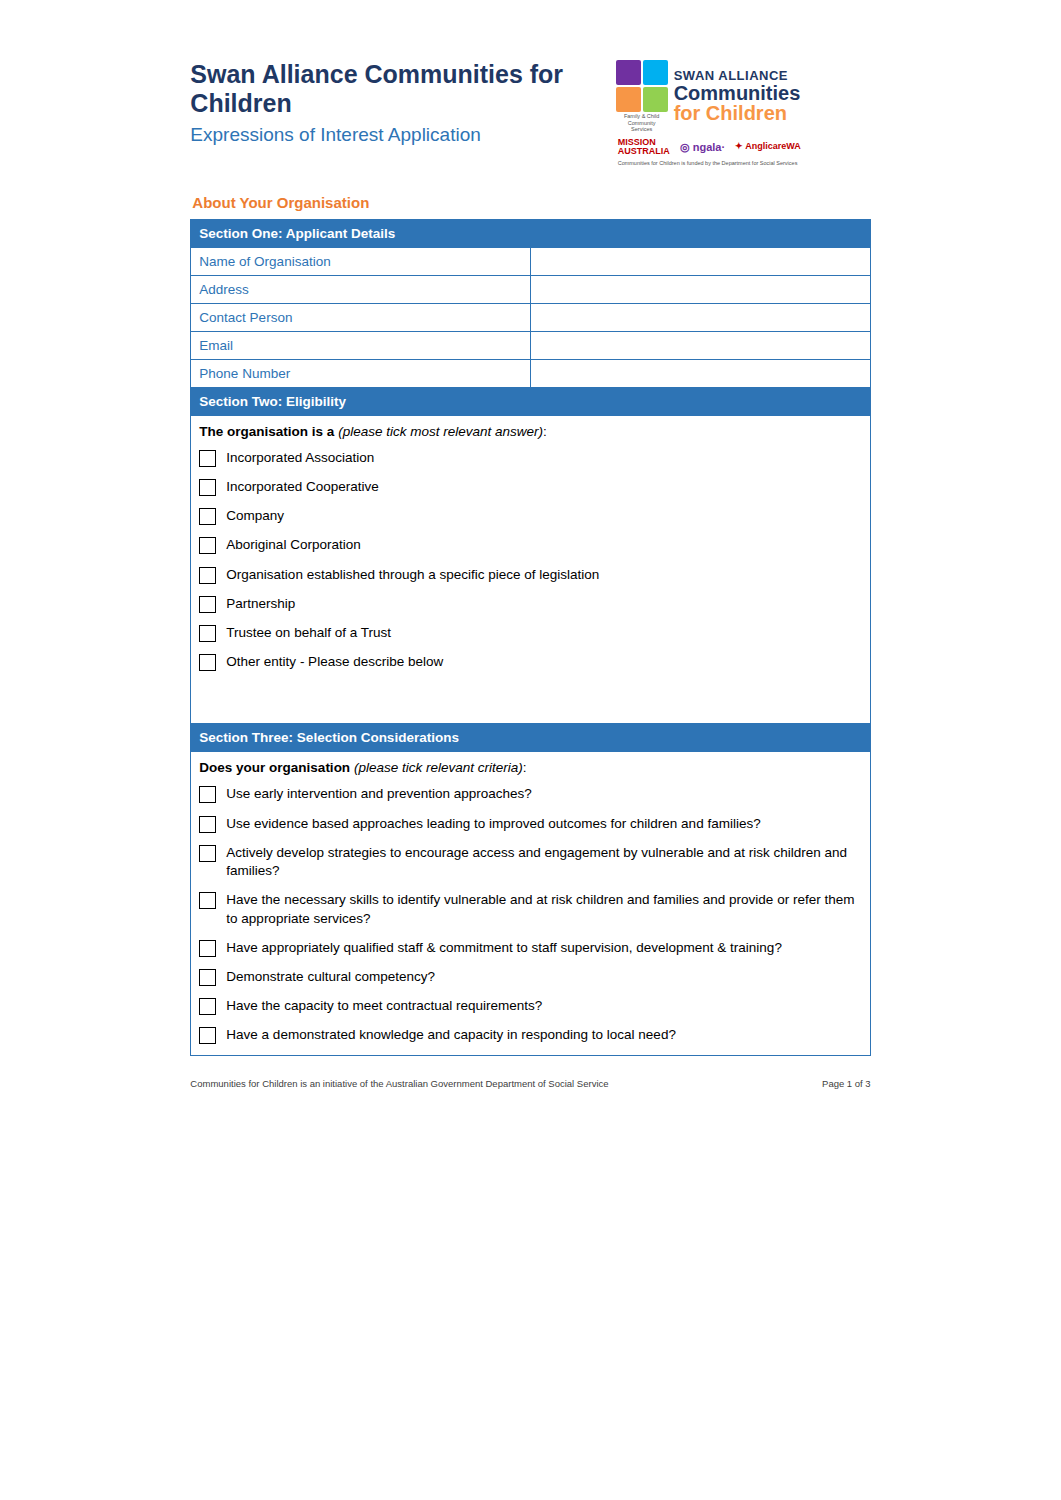Swan Alliance Communities for Children
Expressions of Interest Application
Family & Child
Community
Services
SWAN ALLIANCE Communities for Children
MISSION
AUSTRALIA ◎ ngala· ✦ AnglicareWA
Communities for Children is funded by the Department for Social Services
About Your Organisation
| Section One: Applicant Details |
| Name of Organisation | |
| Address | |
| Contact Person | |
| Email | |
| Phone Number | |
| Section Two: Eligibility |
| The organisation is a (please tick most relevant answer) : Incorporated Association Incorporated Cooperative Company Aboriginal Corporation Organisation established through a specific piece of legislation Partnership Trustee on behalf of a Trust Other entity - Please describe below |
| Section Three: Selection Considerations |
| Does your organisation (please tick relevant criteria) : Use early intervention and prevention approaches? Use evidence based approaches leading to improved outcomes for children and families? Actively develop strategies to encourage access and engagement by vulnerable and at risk children and families? Have the necessary skills to identify vulnerable and at risk children and families and provide or refer them to appropriate services? Have appropriately qualified staff & commitment to staff supervision, development & training? Demonstrate cultural competency? Have the capacity to meet contractual requirements? Have a demonstrated knowledge and capacity in responding to local need? |
Communities for Children is an initiative of the Australian Government Department of Social Service Page 1 of 3